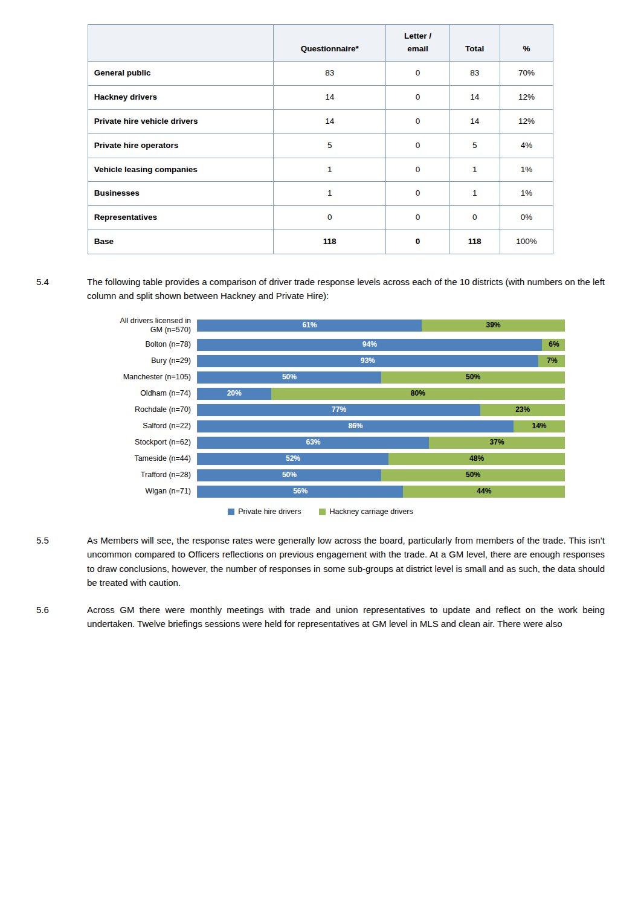| | Questionnaire* | Letter / email | Total | % |
| --- | --- | --- | --- | --- |
| General public | 83 | 0 | 83 | 70% |
| Hackney drivers | 14 | 0 | 14 | 12% |
| Private hire vehicle drivers | 14 | 0 | 14 | 12% |
| Private hire operators | 5 | 0 | 5 | 4% |
| Vehicle leasing companies | 1 | 0 | 1 | 1% |
| Businesses | 1 | 0 | 1 | 1% |
| Representatives | 0 | 0 | 0 | 0% |
| Base | 118 | 0 | 118 | 100% |
5.4
The following table provides a comparison of driver trade response levels across each of the 10 districts (with numbers on the left column and split shown between Hackney and Private Hire):
All drivers licensed in
GM (n=570)
61%
39%
Bolton (n=78)
94%
6%
Bury (n=29)
93%
7%
Manchester (n=105)
50%
50%
Oldham (n=74)
20%
80%
Rochdale (n=70)
77%
23%
Salford (n=22)
86%
14%
Stockport (n=62)
63%
37%
Tameside (n=44)
52%
48%
Trafford (n=28)
50%
50%
Wigan (n=71)
56%
44%
Private hire drivers
Hackney carriage drivers
5.5
As Members will see, the response rates were generally low across the board, particularly from members of the trade. This isn’t uncommon compared to Officers reflections on previous engagement with the trade. At a GM level, there are enough responses to draw conclusions, however, the number of responses in some sub-groups at district level is small and as such, the data should be treated with caution.
5.6
Across GM there were monthly meetings with trade and union representatives to update and reflect on the work being undertaken. Twelve briefings sessions were held for representatives at GM level in MLS and clean air. There were also